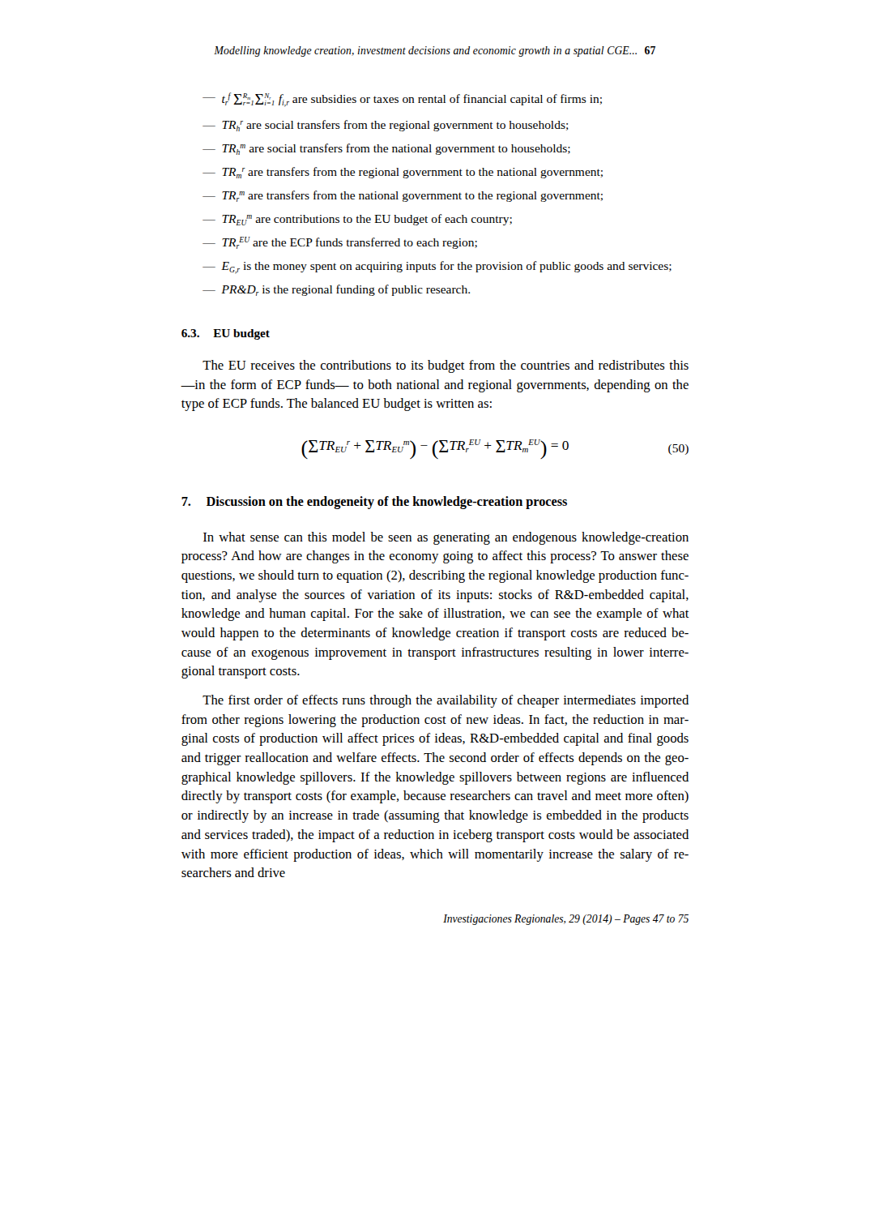Modelling knowledge creation, investment decisions and economic growth in a spatial CGE...67
trf ΣRm r=1 ΣNr i=1 fi,r are subsidies or taxes on rental of financial capital of firms in;
TRhr are social transfers from the regional government to households;
TRhm are social transfers from the national government to households;
TRmr are transfers from the regional government to the national government;
TRrm are transfers from the national government to the regional government;
TREUm are contributions to the EU budget of each country;
TRrEU are the ECP funds transferred to each region;
EG,r is the money spent on acquiring inputs for the provision of public goods and services;
PR&Dr is the regional funding of public research.
6.3. EU budget
The EU receives the contributions to its budget from the countries and redistributes this —in the form of ECP funds— to both national and regional governments, depending on the type of ECP funds. The balanced EU budget is written as:
(ΣTREUr + ΣTREUm) − (ΣTRrEU + ΣTRmEU) = 0 (50)
7. Discussion on the endogeneity of the knowledge-creation process
In what sense can this model be seen as generating an endogenous knowledge-creation process? And how are changes in the economy going to affect this process? To answer these questions, we should turn to equation (2), describing the regional knowledge production function, and analyse the sources of variation of its inputs: stocks of R&D-embedded capital, knowledge and human capital. For the sake of illustration, we can see the example of what would happen to the determinants of knowledge creation if transport costs are reduced because of an exogenous improvement in transport infrastructures resulting in lower interregional transport costs.
The first order of effects runs through the availability of cheaper intermediates imported from other regions lowering the production cost of new ideas. In fact, the reduction in marginal costs of production will affect prices of ideas, R&D-embedded capital and final goods and trigger reallocation and welfare effects. The second order of effects depends on the geographical knowledge spillovers. If the knowledge spillovers between regions are influenced directly by transport costs (for example, because researchers can travel and meet more often) or indirectly by an increase in trade (assuming that knowledge is embedded in the products and services traded), the impact of a reduction in iceberg transport costs would be associated with more efficient production of ideas, which will momentarily increase the salary of researchers and drive
Investigaciones Regionales, 29 (2014) – Pages 47 to 75